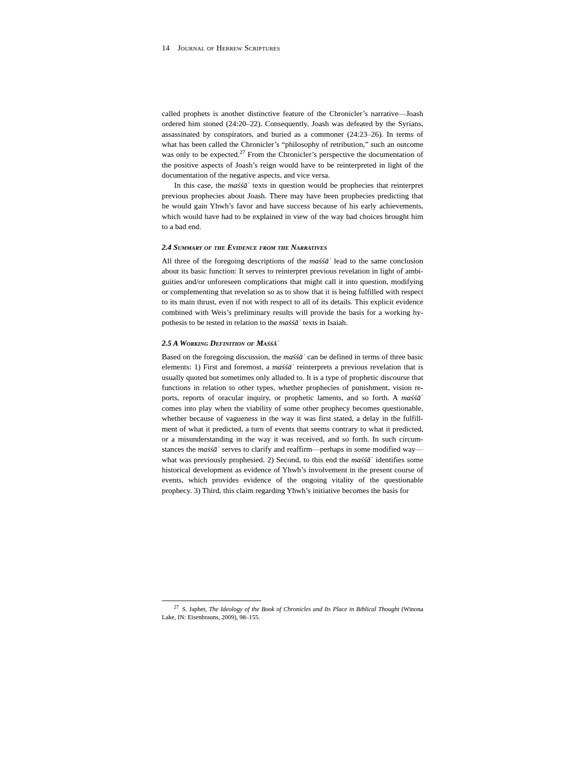14 Journal of Hebrew Scriptures
called prophets is another distinctive feature of the Chronicler’s narrative—Joash ordered him stoned (24:20–22). Consequently, Joash was defeated by the Syrians, assassinated by conspirators, and buried as a commoner (24:23–26). In terms of what has been called the Chronicler’s “philosophy of retribution,” such an outcome was only to be expected.27 From the Chronicler’s perspective the documentation of the positive aspects of Joash’s reign would have to be reinterpreted in light of the documentation of the negative aspects, and vice versa.
In this case, the maśśāʾ texts in question would be prophecies that reinterpret previous prophecies about Joash. There may have been prophecies predicting that he would gain Yhwh’s favor and have success because of his early achievements, which would have had to be explained in view of the way bad choices brought him to a bad end.
2.4 Summary of the Evidence from the Narratives
All three of the foregoing descriptions of the maśśāʾ lead to the same conclusion about its basic function: It serves to reinterpret previous revelation in light of ambiguities and/or unforeseen complications that might call it into question, modifying or complementing that revelation so as to show that it is being fulfilled with respect to its main thrust, even if not with respect to all of its details. This explicit evidence combined with Weis’s preliminary results will provide the basis for a working hypothesis to be tested in relation to the maśśāʾ texts in Isaiah.
2.5 A Working Definition of Maśśāʾ
Based on the foregoing discussion, the maśśāʾ can be defined in terms of three basic elements: 1) First and foremost, a maśśāʾ reinterprets a previous revelation that is usually quoted but sometimes only alluded to. It is a type of prophetic discourse that functions in relation to other types, whether prophecies of punishment, vision reports, reports of oracular inquiry, or prophetic laments, and so forth. A maśśāʾ comes into play when the viability of some other prophecy becomes questionable, whether because of vagueness in the way it was first stated, a delay in the fulfillment of what it predicted, a turn of events that seems contrary to what it predicted, or a misunderstanding in the way it was received, and so forth. In such circumstances the maśśāʾ serves to clarify and reaffirm—perhaps in some modified way—what was previously prophesied. 2) Second, to this end the maśśāʾ identifies some historical development as evidence of Yhwh’s involvement in the present course of events, which provides evidence of the ongoing vitality of the questionable prophecy. 3) Third, this claim regarding Yhwh’s initiative becomes the basis for
27 S. Japhet, The Ideology of the Book of Chronicles and Its Place in Biblical Thought (Winona Lake, IN: Eisenbrauns, 2009), 98–155.